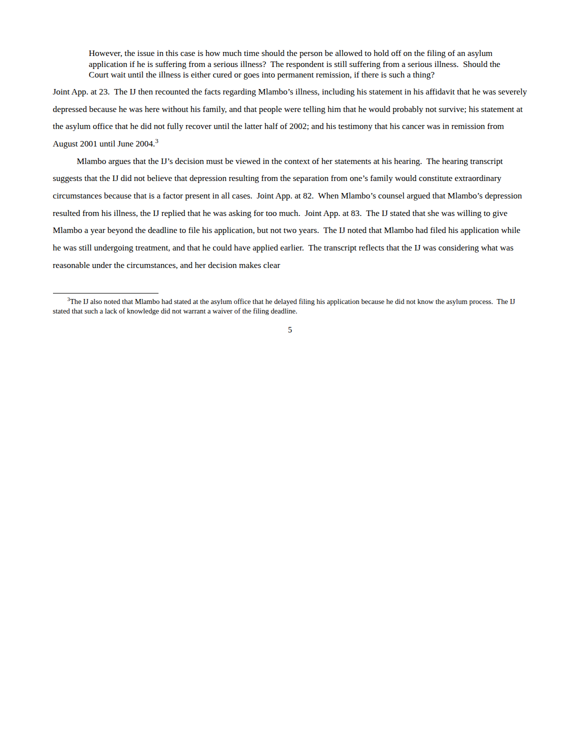However, the issue in this case is how much time should the person be allowed to hold off on the filing of an asylum application if he is suffering from a serious illness? The respondent is still suffering from a serious illness. Should the Court wait until the illness is either cured or goes into permanent remission, if there is such a thing?
Joint App. at 23. The IJ then recounted the facts regarding Mlambo’s illness, including his statement in his affidavit that he was severely depressed because he was here without his family, and that people were telling him that he would probably not survive; his statement at the asylum office that he did not fully recover until the latter half of 2002; and his testimony that his cancer was in remission from August 2001 until June 2004.3
Mlambo argues that the IJ’s decision must be viewed in the context of her statements at his hearing. The hearing transcript suggests that the IJ did not believe that depression resulting from the separation from one’s family would constitute extraordinary circumstances because that is a factor present in all cases. Joint App. at 82. When Mlambo’s counsel argued that Mlambo’s depression resulted from his illness, the IJ replied that he was asking for too much. Joint App. at 83. The IJ stated that she was willing to give Mlambo a year beyond the deadline to file his application, but not two years. The IJ noted that Mlambo had filed his application while he was still undergoing treatment, and that he could have applied earlier. The transcript reflects that the IJ was considering what was reasonable under the circumstances, and her decision makes clear
3The IJ also noted that Mlambo had stated at the asylum office that he delayed filing his application because he did not know the asylum process. The IJ stated that such a lack of knowledge did not warrant a waiver of the filing deadline.
5